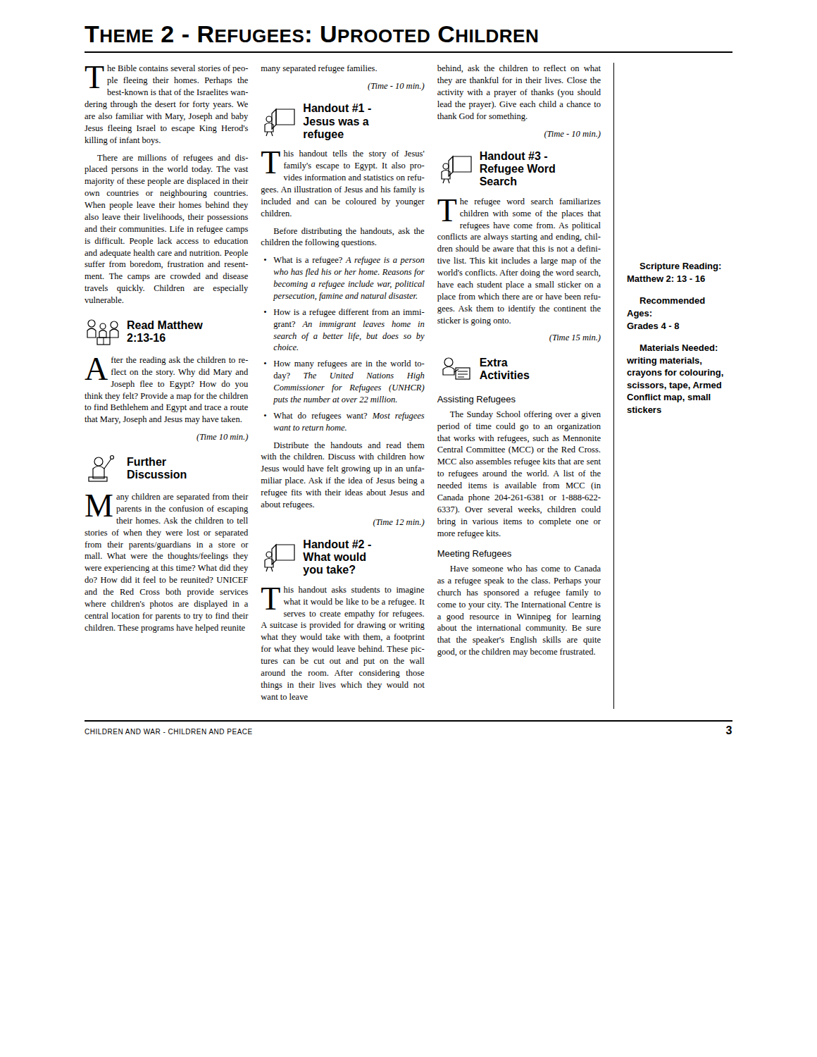THEME 2 - REFUGEES: UPROOTED CHILDREN
The Bible contains several stories of people fleeing their homes. Perhaps the best-known is that of the Israelites wandering through the desert for forty years. We are also familiar with Mary, Joseph and baby Jesus fleeing Israel to escape King Herod's killing of infant boys.
There are millions of refugees and displaced persons in the world today. The vast majority of these people are displaced in their own countries or neighbouring countries. When people leave their homes behind they also leave their livelihoods, their possessions and their communities. Life in refugee camps is difficult. People lack access to education and adequate health care and nutrition. People suffer from boredom, frustration and resentment. The camps are crowded and disease travels quickly. Children are especially vulnerable.
Read Matthew
2:13-16
After the reading ask the children to reflect on the story. Why did Mary and Joseph flee to Egypt? How do you think they felt? Provide a map for the children to find Bethlehem and Egypt and trace a route that Mary, Joseph and Jesus may have taken.
(Time 10 min.)
Further
Discussion
Many children are separated from their parents in the confusion of escaping their homes. Ask the children to tell stories of when they were lost or separated from their parents/guardians in a store or mall. What were the thoughts/feelings they were experiencing at this time? What did they do? How did it feel to be reunited? UNICEF and the Red Cross both provide services where children's photos are displayed in a central location for parents to try to find their children. These programs have helped reunite
many separated refugee families.
(Time - 10 min.)
Handout #1 -
Jesus was a
refugee
This handout tells the story of Jesus' family's escape to Egypt. It also provides information and statistics on refugees. An illustration of Jesus and his family is included and can be coloured by younger children.
Before distributing the handouts, ask the children the following questions.
What is a refugee? A refugee is a person who has fled his or her home. Reasons for becoming a refugee include war, political persecution, famine and natural disaster.
How is a refugee different from an immigrant? An immigrant leaves home in search of a better life, but does so by choice.
How many refugees are in the world today? The United Nations High Commissioner for Refugees (UNHCR) puts the number at over 22 million.
What do refugees want? Most refugees want to return home.
Distribute the handouts and read them with the children. Discuss with children how Jesus would have felt growing up in an unfamiliar place. Ask if the idea of Jesus being a refugee fits with their ideas about Jesus and about refugees.
(Time 12 min.)
Handout #2 -
What would
you take?
This handout asks students to imagine what it would be like to be a refugee. It serves to create empathy for refugees. A suitcase is provided for drawing or writing what they would take with them, a footprint for what they would leave behind. These pictures can be cut out and put on the wall around the room. After considering those things in their lives which they would not want to leave
behind, ask the children to reflect on what they are thankful for in their lives. Close the activity with a prayer of thanks (you should lead the prayer). Give each child a chance to thank God for something.
(Time - 10 min.)
Handout #3 -
Refugee Word
Search
The refugee word search familiarizes children with some of the places that refugees have come from. As political conflicts are always starting and ending, children should be aware that this is not a definitive list. This kit includes a large map of the world's conflicts. After doing the word search, have each student place a small sticker on a place from which there are or have been refugees. Ask them to identify the continent the sticker is going onto.
(Time 15 min.)
Extra
Activities
Assisting Refugees
The Sunday School offering over a given period of time could go to an organization that works with refugees, such as Mennonite Central Committee (MCC) or the Red Cross. MCC also assembles refugee kits that are sent to refugees around the world. A list of the needed items is available from MCC (in Canada phone 204-261-6381 or 1-888-622-6337). Over several weeks, children could bring in various items to complete one or more refugee kits.
Meeting Refugees
Have someone who has come to Canada as a refugee speak to the class. Perhaps your church has sponsored a refugee family to come to your city. The International Centre is a good resource in Winnipeg for learning about the international community. Be sure that the speaker's English skills are quite good, or the children may become frustrated.
Scripture Reading:
Matthew 2: 13 - 16
Recommended Ages:
Grades 4 - 8
Materials Needed: writing materials, crayons for colouring, scissors, tape, Armed Conflict map, small stickers
CHILDREN AND WAR - CHILDREN AND PEACE 3